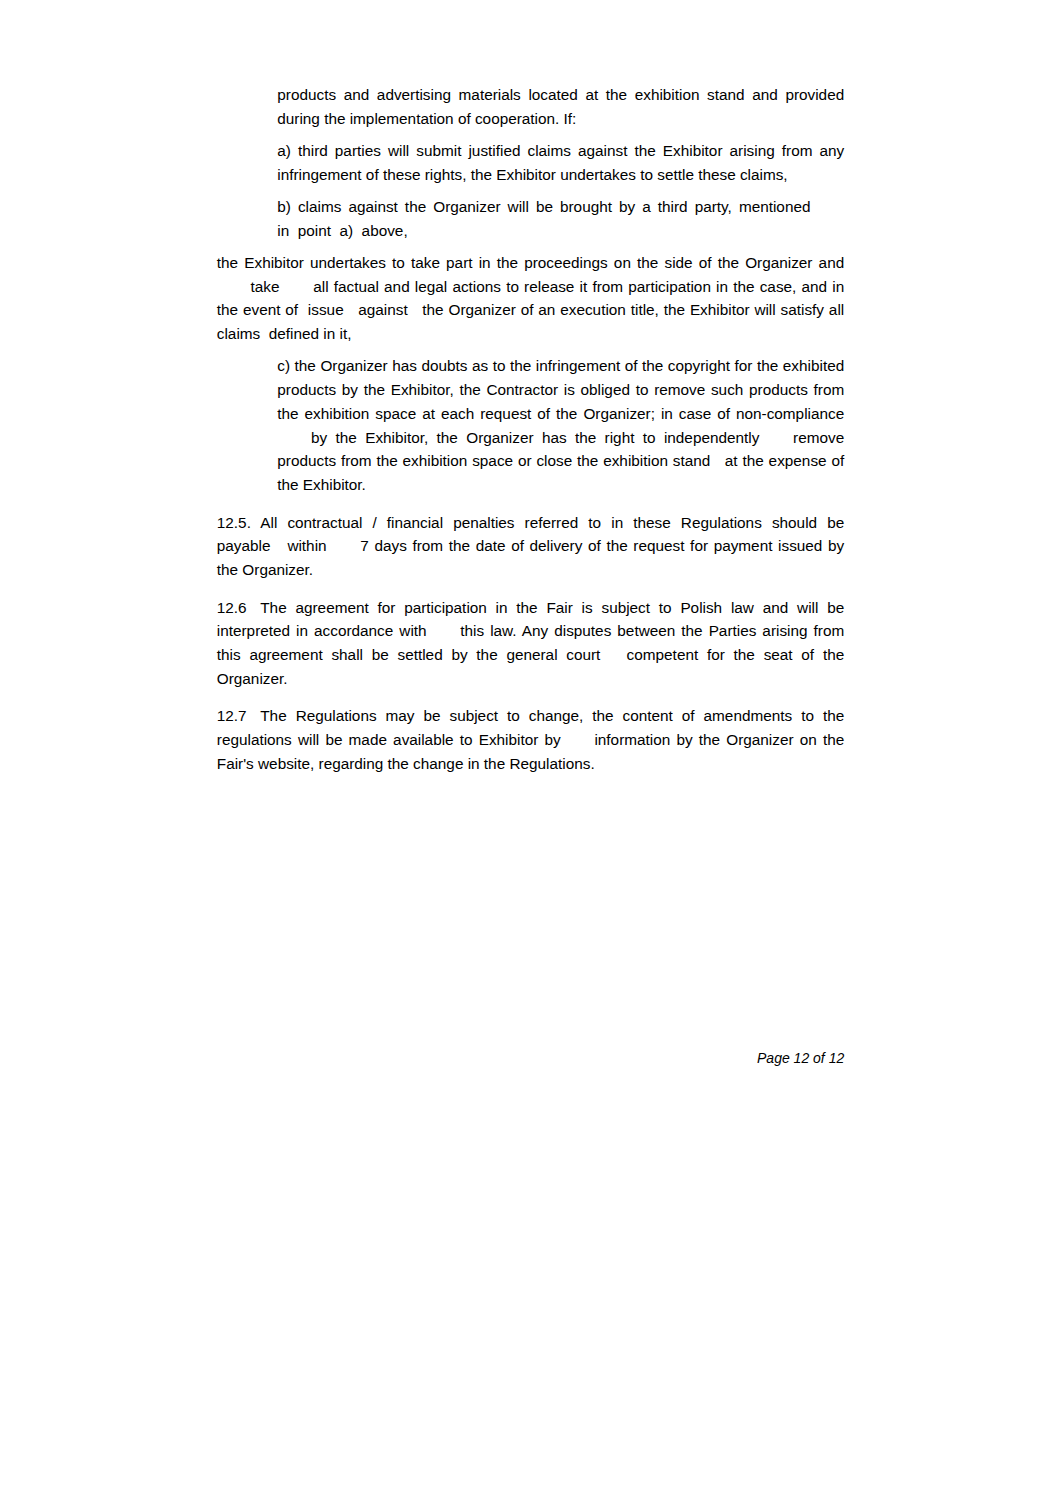products and advertising materials located at the exhibition stand and provided during the implementation of cooperation. If:
a) third parties will submit justified claims against the Exhibitor arising from any infringement of these rights, the Exhibitor undertakes to settle these claims,
b) claims against the Organizer will be brought by a third party, mentioned in point a) above,
the Exhibitor undertakes to take part in the proceedings on the side of the Organizer and take all factual and legal actions to release it from participation in the case, and in the event of issue against the Organizer of an execution title, the Exhibitor will satisfy all claims defined in it,
c) the Organizer has doubts as to the infringement of the copyright for the exhibited products by the Exhibitor, the Contractor is obliged to remove such products from the exhibition space at each request of the Organizer; in case of non-compliance by the Exhibitor, the Organizer has the right to independently remove products from the exhibition space or close the exhibition stand at the expense of the Exhibitor.
12.5. All contractual / financial penalties referred to in these Regulations should be payable within 7 days from the date of delivery of the request for payment issued by the Organizer.
12.6 The agreement for participation in the Fair is subject to Polish law and will be interpreted in accordance with this law. Any disputes between the Parties arising from this agreement shall be settled by the general court competent for the seat of the Organizer.
12.7 The Regulations may be subject to change, the content of amendments to the regulations will be made available to Exhibitor by information by the Organizer on the Fair's website, regarding the change in the Regulations.
Page 12 of 12